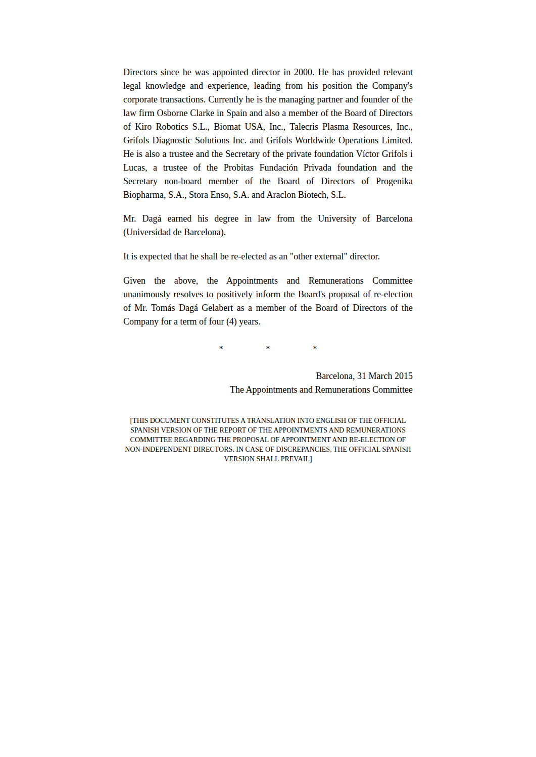Directors since he was appointed director in 2000. He has provided relevant legal knowledge and experience, leading from his position the Company's corporate transactions. Currently he is the managing partner and founder of the law firm Osborne Clarke in Spain and also a member of the Board of Directors of Kiro Robotics S.L., Biomat USA, Inc., Talecris Plasma Resources, Inc., Grifols Diagnostic Solutions Inc. and Grifols Worldwide Operations Limited. He is also a trustee and the Secretary of the private foundation Víctor Grifols i Lucas, a trustee of the Probitas Fundación Privada foundation and the Secretary non-board member of the Board of Directors of Progenika Biopharma, S.A., Stora Enso, S.A. and Araclon Biotech, S.L.
Mr. Dagá earned his degree in law from the University of Barcelona (Universidad de Barcelona).
It is expected that he shall be re-elected as an "other external" director.
Given the above, the Appointments and Remunerations Committee unanimously resolves to positively inform the Board's proposal of re-election of Mr. Tomás Dagá Gelabert as a member of the Board of Directors of the Company for a term of four (4) years.
* * *
Barcelona, 31 March 2015
The Appointments and Remunerations Committee
[THIS DOCUMENT CONSTITUTES A TRANSLATION INTO ENGLISH OF THE OFFICIAL SPANISH VERSION OF THE REPORT OF THE APPOINTMENTS AND REMUNERATIONS COMMITTEE REGARDING THE PROPOSAL OF APPOINTMENT AND RE-ELECTION OF NON-INDEPENDENT DIRECTORS. IN CASE OF DISCREPANCIES, THE OFFICIAL SPANISH VERSION SHALL PREVAIL]